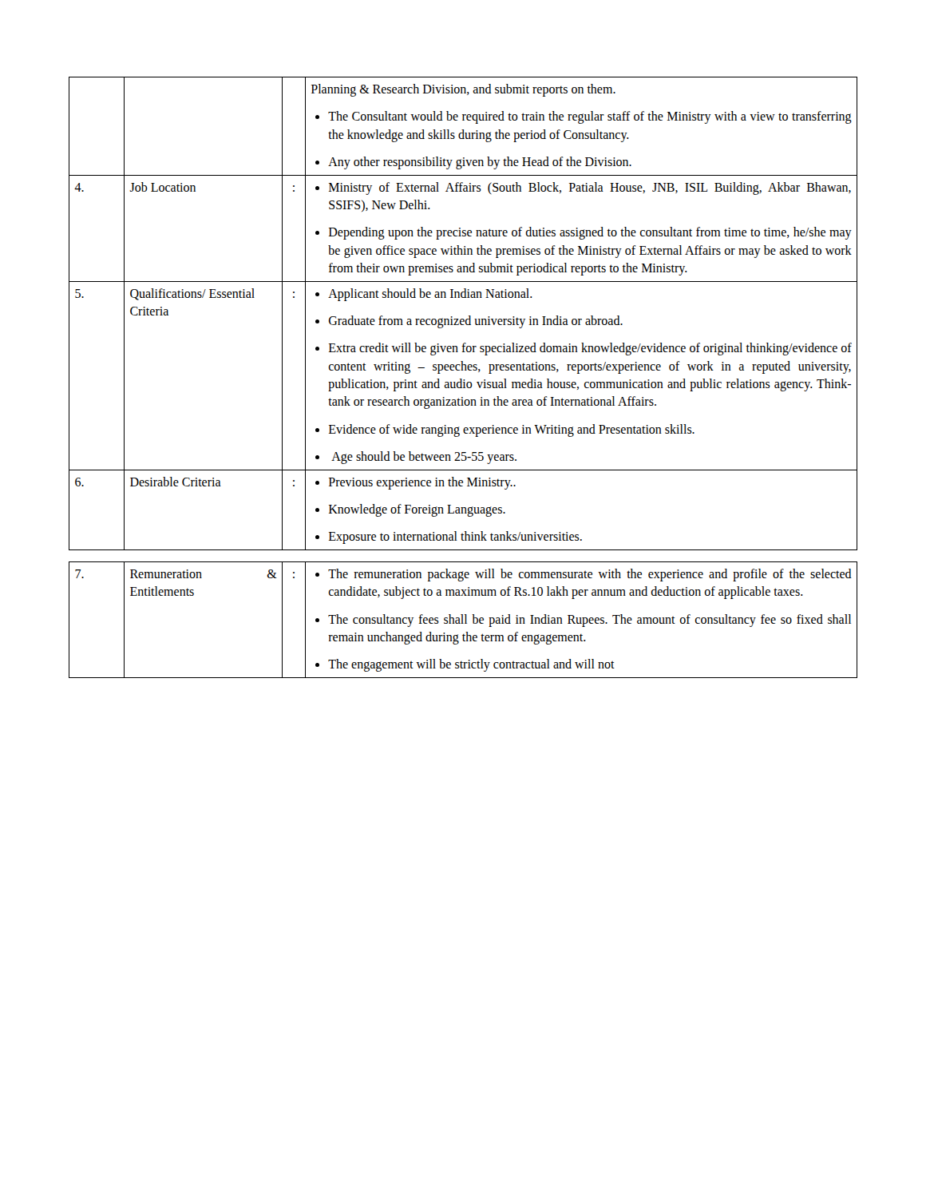| | | | Planning & Research Division, and submit reports on them. The Consultant would be required to train the regular staff of the Ministry with a view to transferring the knowledge and skills during the period of Consultancy. Any other responsibility given by the Head of the Division. |
| 4. | Job Location | : | Ministry of External Affairs (South Block, Patiala House, JNB, ISIL Building, Akbar Bhawan, SSIFS), New Delhi. Depending upon the precise nature of duties assigned to the consultant from time to time, he/she may be given office space within the premises of the Ministry of External Affairs or may be asked to work from their own premises and submit periodical reports to the Ministry. |
| 5. | Qualifications/ Essential Criteria | : | Applicant should be an Indian National. Graduate from a recognized university in India or abroad. Extra credit will be given for specialized domain knowledge/evidence of original thinking/evidence of content writing – speeches, presentations, reports/experience of work in a reputed university, publication, print and audio visual media house, communication and public relations agency. Think-tank or research organization in the area of International Affairs. Evidence of wide ranging experience in Writing and Presentation skills. Age should be between 25-55 years. |
| 6. | Desirable Criteria | : | Previous experience in the Ministry.. Knowledge of Foreign Languages. Exposure to international think tanks/universities. |
| 7. | Remuneration & Entitlements | : | The remuneration package will be commensurate with the experience and profile of the selected candidate, subject to a maximum of Rs.10 lakh per annum and deduction of applicable taxes. The consultancy fees shall be paid in Indian Rupees. The amount of consultancy fee so fixed shall remain unchanged during the term of engagement. The engagement will be strictly contractual and will not |